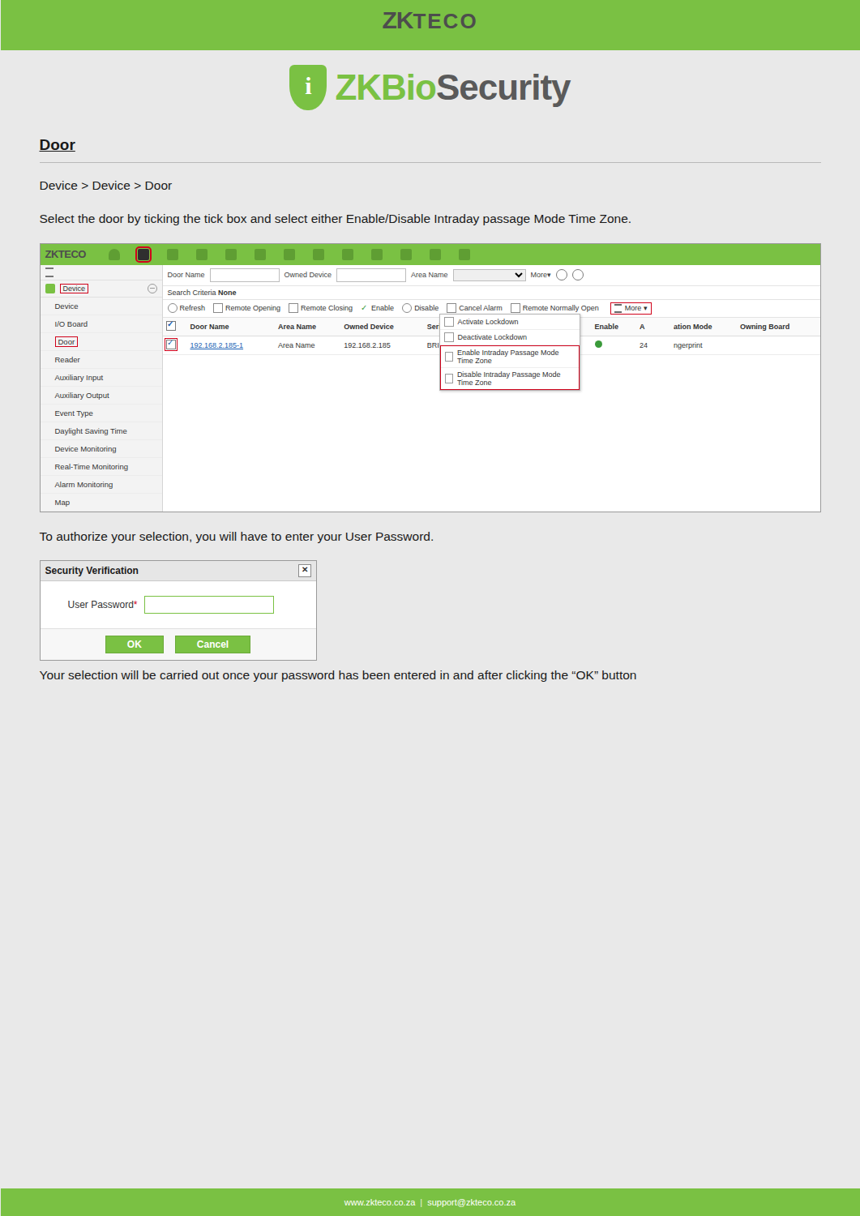ZK TECO
ZK Bio Security
Door
Device > Device > Door
Select the door by ticking the tick box and select either Enable/Disable Intraday passage Mode Time Zone.
ZKTECO
Device
Device
I/O Board
Door
Reader
Auxiliary Input
Auxiliary Output
Event Type
Daylight Saving Time
Device Monitoring
Real-Time Monitoring
Alarm Monitoring
Map
Door Name Owned Device Area Name More▾
Search Criteria None
Refresh Remote Opening Remote Closing ✓Enable Disable Cancel Alarm Remote Normally Open More ▾
| | Door Name | Area Name | Owned Device | Serial Number | Door Number | Enable | A | | ation Mode | Owning Board |
| --- | --- | --- | --- | --- | --- | --- | --- | --- | --- | --- |
| | 192.168.2.185-1 | Area Name | 192.168.2.185 | BRIC201460044 | 1 | | 24 | | ngerprint | |
Activate Lockdown
Deactivate Lockdown
Enable Intraday Passage Mode Time Zone
Disable Intraday Passage Mode Time Zone
To authorize your selection, you will have to enter your User Password.
Security Verification ✕
User Password*
OK Cancel
Your selection will be carried out once your password has been entered in and after clicking the “OK” button
www.zkteco.co.za | support@zkteco.co.za